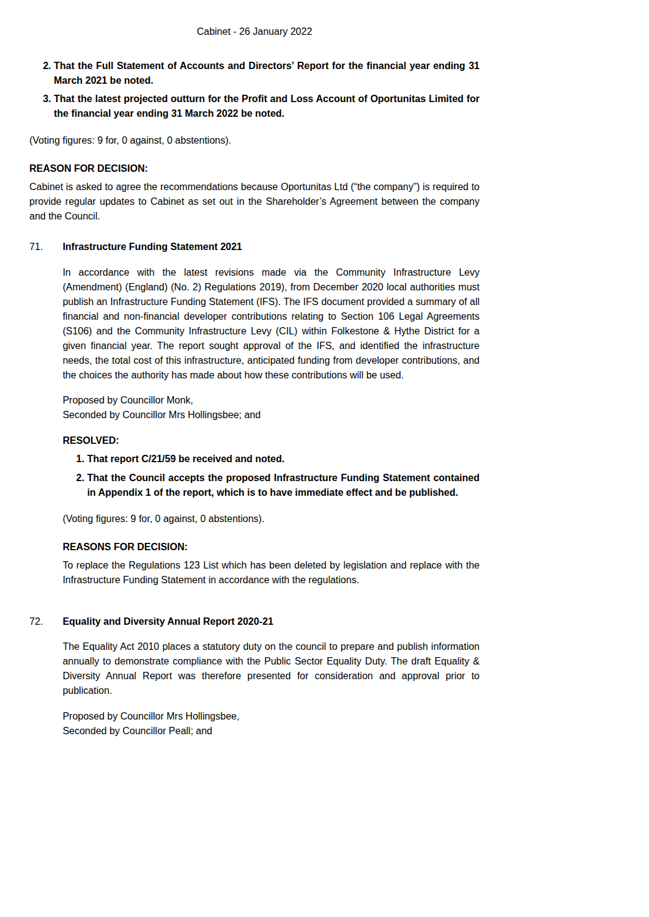Cabinet - 26 January 2022
That the Full Statement of Accounts and Directors’ Report for the financial year ending 31 March 2021 be noted.
That the latest projected outturn for the Profit and Loss Account of Oportunitas Limited for the financial year ending 31 March 2022 be noted.
(Voting figures: 9 for, 0 against, 0 abstentions).
REASON FOR DECISION:
Cabinet is asked to agree the recommendations because Oportunitas Ltd (“the company”) is required to provide regular updates to Cabinet as set out in the Shareholder’s Agreement between the company and the Council.
71.
Infrastructure Funding Statement 2021
In accordance with the latest revisions made via the Community Infrastructure Levy (Amendment) (England) (No. 2) Regulations 2019), from December 2020 local authorities must publish an Infrastructure Funding Statement (IFS). The IFS document provided a summary of all financial and non-financial developer contributions relating to Section 106 Legal Agreements (S106) and the Community Infrastructure Levy (CIL) within Folkestone & Hythe District for a given financial year. The report sought approval of the IFS, and identified the infrastructure needs, the total cost of this infrastructure, anticipated funding from developer contributions, and the choices the authority has made about how these contributions will be used.
Proposed by Councillor Monk, Seconded by Councillor Mrs Hollingsbee; and
RESOLVED:
That report C/21/59 be received and noted.
That the Council accepts the proposed Infrastructure Funding Statement contained in Appendix 1 of the report, which is to have immediate effect and be published.
(Voting figures: 9 for, 0 against, 0 abstentions).
REASONS FOR DECISION:
To replace the Regulations 123 List which has been deleted by legislation and replace with the Infrastructure Funding Statement in accordance with the regulations.
72.
Equality and Diversity Annual Report 2020-21
The Equality Act 2010 places a statutory duty on the council to prepare and publish information annually to demonstrate compliance with the Public Sector Equality Duty. The draft Equality & Diversity Annual Report was therefore presented for consideration and approval prior to publication.
Proposed by Councillor Mrs Hollingsbee, Seconded by Councillor Peall; and